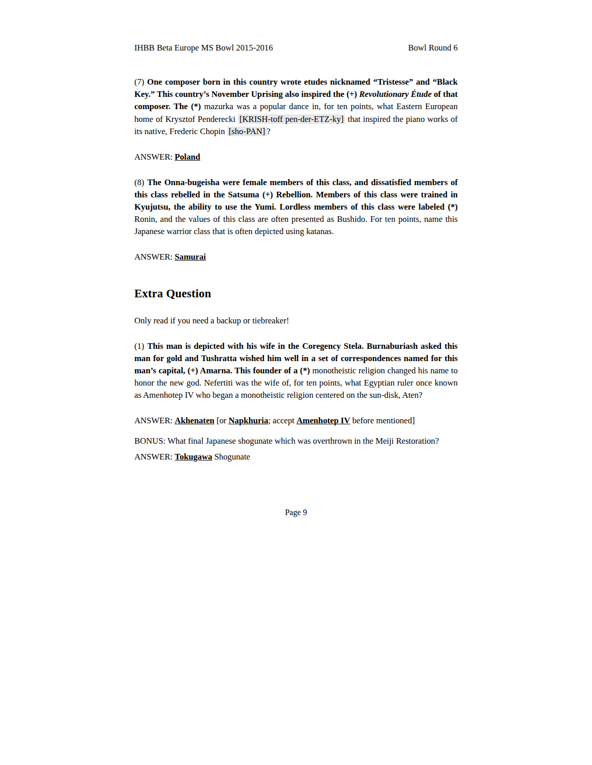IHBB Beta Europe MS Bowl 2015-2016 Bowl Round 6
(7) One composer born in this country wrote etudes nicknamed “Tristesse” and “Black Key.” This country’s November Uprising also inspired the (+) Revolutionary Étude of that composer. The (*) mazurka was a popular dance in, for ten points, what Eastern European home of Krysztof Penderecki [KRISH-toff pen-der-ETZ-ky] that inspired the piano works of its native, Frederic Chopin [sho-PAN]?
ANSWER: Poland
(8) The Onna-bugeisha were female members of this class, and dissatisfied members of this class rebelled in the Satsuma (+) Rebellion. Members of this class were trained in Kyujutsu, the ability to use the Yumi. Lordless members of this class were labeled (*) Ronin, and the values of this class are often presented as Bushido. For ten points, name this Japanese warrior class that is often depicted using katanas.
ANSWER: Samurai
Extra Question
Only read if you need a backup or tiebreaker!
(1) This man is depicted with his wife in the Coregency Stela. Burnaburiash asked this man for gold and Tushratta wished him well in a set of correspondences named for this man’s capital, (+) Amarna. This founder of a (*) monotheistic religion changed his name to honor the new god. Nefertiti was the wife of, for ten points, what Egyptian ruler once known as Amenhotep IV who began a monotheistic religion centered on the sun-disk, Aten?
ANSWER: Akhenaten [or Napkhuria; accept Amenhotep IV before mentioned]
BONUS: What final Japanese shogunate which was overthrown in the Meiji Restoration?
ANSWER: Tokugawa Shogunate
Page 9